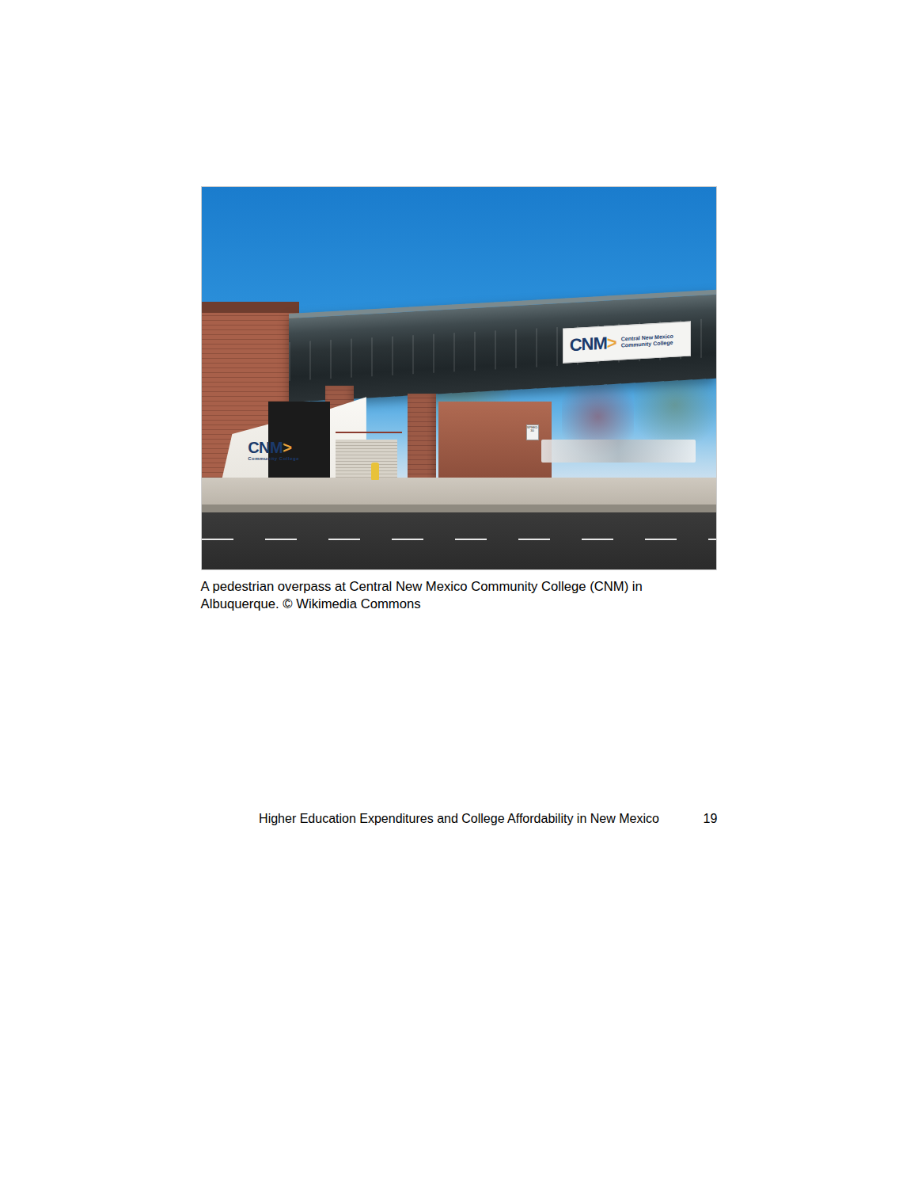CNM>
Central New Mexico
Community College
CNM>Community College
SPEED
30
A pedestrian overpass at Central New Mexico Community College (CNM) in Albuquerque. © Wikimedia Commons
Higher Education Expenditures and College Affordability in New Mexico
19